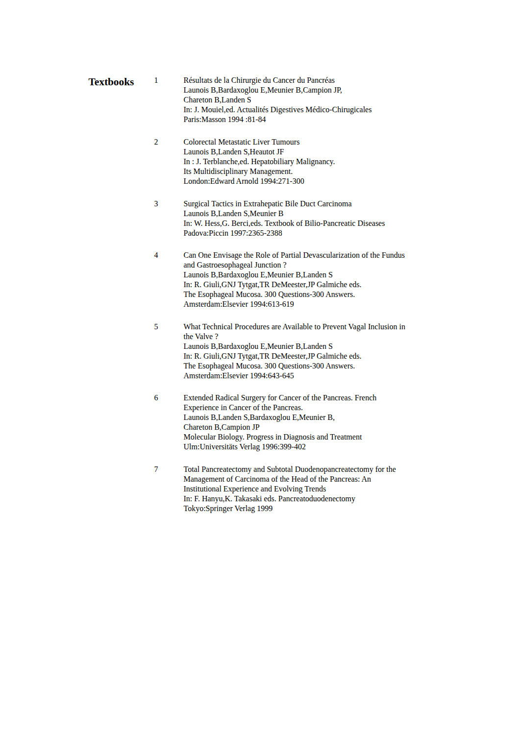Textbooks
1 Résultats de la Chirurgie du Cancer du Pancréas Launois B,Bardaxoglou E,Meunier B,Campion JP, Chareton B,Landen S In: J. Mouiel,ed. Actualités Digestives Médico-Chirugicales Paris:Masson 1994 :81-84
2 Colorectal Metastatic Liver Tumours Launois B,Landen S,Heautot JF In : J. Terblanche,ed. Hepatobiliary Malignancy. Its Multidisciplinary Management. London:Edward Arnold 1994:271-300
3 Surgical Tactics in Extrahepatic Bile Duct Carcinoma Launois B,Landen S,Meunier B In: W. Hess,G. Berci,eds. Textbook of Bilio-Pancreatic Diseases Padova:Piccin 1997:2365-2388
4 Can One Envisage the Role of Partial Devascularization of the Fundus and Gastroesophageal Junction ? Launois B,Bardaxoglou E,Meunier B,Landen S In: R. Giuli,GNJ Tytgat,TR DeMeester,JP Galmiche eds. The Esophageal Mucosa. 300 Questions-300 Answers. Amsterdam:Elsevier 1994:613-619
5 What Technical Procedures are Available to Prevent Vagal Inclusion in the Valve ? Launois B,Bardaxoglou E,Meunier B,Landen S In: R. Giuli,GNJ Tytgat,TR DeMeester,JP Galmiche eds. The Esophageal Mucosa. 300 Questions-300 Answers. Amsterdam:Elsevier 1994:643-645
6 Extended Radical Surgery for Cancer of the Pancreas. French Experience in Cancer of the Pancreas. Launois B,Landen S,Bardaxoglou E,Meunier B, Chareton B,Campion JP Molecular Biology. Progress in Diagnosis and Treatment Ulm:Universitäts Verlag 1996:399-402
7 Total Pancreatectomy and Subtotal Duodenopancreatectomy for the Management of Carcinoma of the Head of the Pancreas: An Institutional Experience and Evolving Trends In: F. Hanyu,K. Takasaki eds. Pancreatoduodenectomy Tokyo:Springer Verlag 1999